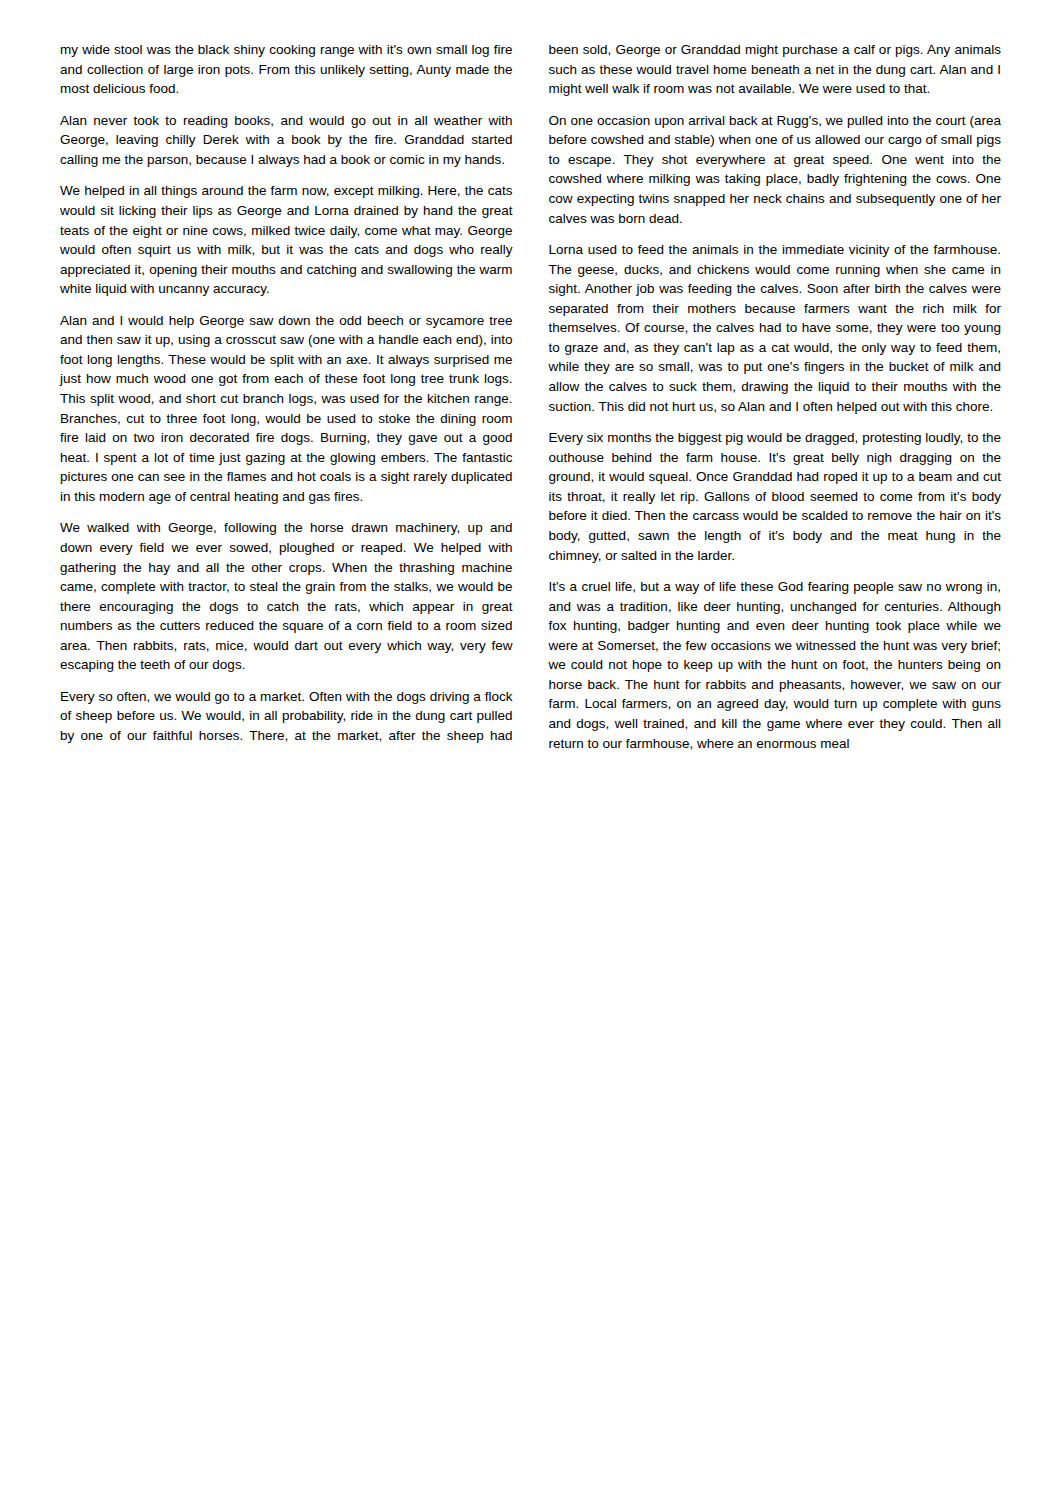my wide stool was the black shiny cooking range with it's own small log fire and collection of large iron pots. From this unlikely setting, Aunty made the most delicious food.
Alan never took to reading books, and would go out in all weather with George, leaving chilly Derek with a book by the fire. Granddad started calling me the parson, because I always had a book or comic in my hands.
We helped in all things around the farm now, except milking. Here, the cats would sit licking their lips as George and Lorna drained by hand the great teats of the eight or nine cows, milked twice daily, come what may. George would often squirt us with milk, but it was the cats and dogs who really appreciated it, opening their mouths and catching and swallowing the warm white liquid with uncanny accuracy.
Alan and I would help George saw down the odd beech or sycamore tree and then saw it up, using a crosscut saw (one with a handle each end), into foot long lengths. These would be split with an axe. It always surprised me just how much wood one got from each of these foot long tree trunk logs. This split wood, and short cut branch logs, was used for the kitchen range. Branches, cut to three foot long, would be used to stoke the dining room fire laid on two iron decorated fire dogs. Burning, they gave out a good heat. I spent a lot of time just gazing at the glowing embers. The fantastic pictures one can see in the flames and hot coals is a sight rarely duplicated in this modern age of central heating and gas fires.
We walked with George, following the horse drawn machinery, up and down every field we ever sowed, ploughed or reaped. We helped with gathering the hay and all the other crops. When the thrashing machine came, complete with tractor, to steal the grain from the stalks, we would be there encouraging the dogs to catch the rats, which appear in great numbers as the cutters reduced the square of a corn field to a room sized area. Then rabbits, rats, mice, would dart out every which way, very few escaping the teeth of our dogs.
Every so often, we would go to a market. Often with the dogs driving a flock of sheep before us. We would, in all probability, ride in the dung cart pulled by one of our faithful horses. There, at the market, after the sheep had been sold, George or Granddad might purchase a calf or pigs. Any animals such as these would travel home beneath a net in the dung cart. Alan and I might well walk if room was not available. We were used to that.
On one occasion upon arrival back at Rugg's, we pulled into the court (area before cowshed and stable) when one of us allowed our cargo of small pigs to escape. They shot everywhere at great speed. One went into the cowshed where milking was taking place, badly frightening the cows. One cow expecting twins snapped her neck chains and subsequently one of her calves was born dead.
Lorna used to feed the animals in the immediate vicinity of the farmhouse. The geese, ducks, and chickens would come running when she came in sight. Another job was feeding the calves. Soon after birth the calves were separated from their mothers because farmers want the rich milk for themselves. Of course, the calves had to have some, they were too young to graze and, as they can't lap as a cat would, the only way to feed them, while they are so small, was to put one's fingers in the bucket of milk and allow the calves to suck them, drawing the liquid to their mouths with the suction. This did not hurt us, so Alan and I often helped out with this chore.
Every six months the biggest pig would be dragged, protesting loudly, to the outhouse behind the farm house. It's great belly nigh dragging on the ground, it would squeal. Once Granddad had roped it up to a beam and cut its throat, it really let rip. Gallons of blood seemed to come from it's body before it died. Then the carcass would be scalded to remove the hair on it's body, gutted, sawn the length of it's body and the meat hung in the chimney, or salted in the larder.
It's a cruel life, but a way of life these God fearing people saw no wrong in, and was a tradition, like deer hunting, unchanged for centuries. Although fox hunting, badger hunting and even deer hunting took place while we were at Somerset, the few occasions we witnessed the hunt was very brief; we could not hope to keep up with the hunt on foot, the hunters being on horse back. The hunt for rabbits and pheasants, however, we saw on our farm. Local farmers, on an agreed day, would turn up complete with guns and dogs, well trained, and kill the game where ever they could. Then all return to our farmhouse, where an enormous meal